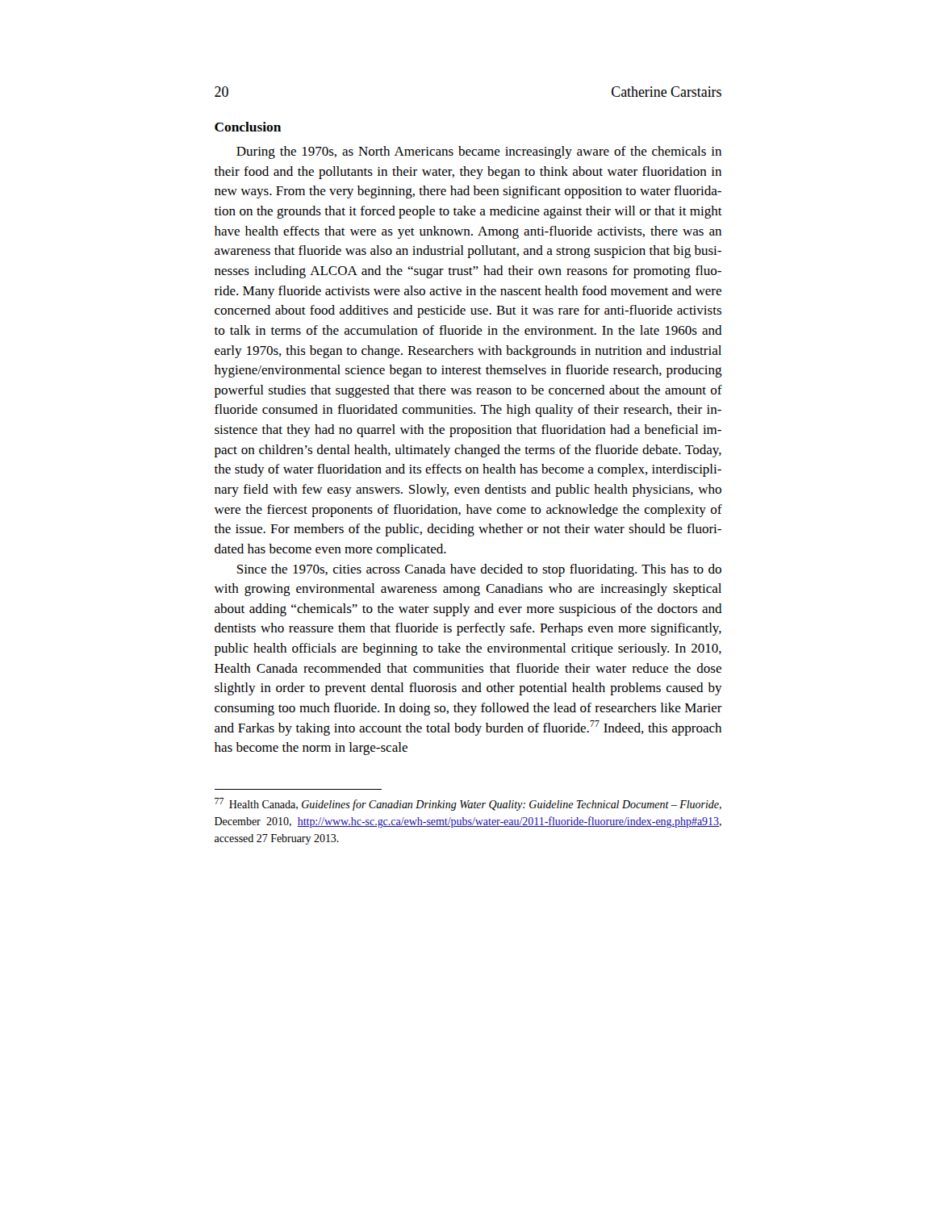20 Catherine Carstairs
Conclusion
During the 1970s, as North Americans became increasingly aware of the chemicals in their food and the pollutants in their water, they began to think about water fluoridation in new ways. From the very beginning, there had been significant opposition to water fluoridation on the grounds that it forced people to take a medicine against their will or that it might have health effects that were as yet unknown. Among anti-fluoride activists, there was an awareness that fluoride was also an industrial pollutant, and a strong suspicion that big businesses including ALCOA and the “sugar trust” had their own reasons for promoting fluoride. Many fluoride activists were also active in the nascent health food movement and were concerned about food additives and pesticide use. But it was rare for anti-fluoride activists to talk in terms of the accumulation of fluoride in the environment. In the late 1960s and early 1970s, this began to change. Researchers with backgrounds in nutrition and industrial hygiene/environmental science began to interest themselves in fluoride research, producing powerful studies that suggested that there was reason to be concerned about the amount of fluoride consumed in fluoridated communities. The high quality of their research, their insistence that they had no quarrel with the proposition that fluoridation had a beneficial impact on children’s dental health, ultimately changed the terms of the fluoride debate. Today, the study of water fluoridation and its effects on health has become a complex, interdisciplinary field with few easy answers. Slowly, even dentists and public health physicians, who were the fiercest proponents of fluoridation, have come to acknowledge the complexity of the issue. For members of the public, deciding whether or not their water should be fluoridated has become even more complicated.
Since the 1970s, cities across Canada have decided to stop fluoridating. This has to do with growing environmental awareness among Canadians who are increasingly skeptical about adding “chemicals” to the water supply and ever more suspicious of the doctors and dentists who reassure them that fluoride is perfectly safe. Perhaps even more significantly, public health officials are beginning to take the environmental critique seriously. In 2010, Health Canada recommended that communities that fluoride their water reduce the dose slightly in order to prevent dental fluorosis and other potential health problems caused by consuming too much fluoride. In doing so, they followed the lead of researchers like Marier and Farkas by taking into account the total body burden of fluoride.77 Indeed, this approach has become the norm in large-scale
77 Health Canada, Guidelines for Canadian Drinking Water Quality: Guideline Technical Document – Fluoride, December 2010, http://www.hc-sc.gc.ca/ewh-semt/pubs/water-eau/2011-fluoride-fluorure/index-eng.php#a913, accessed 27 February 2013.